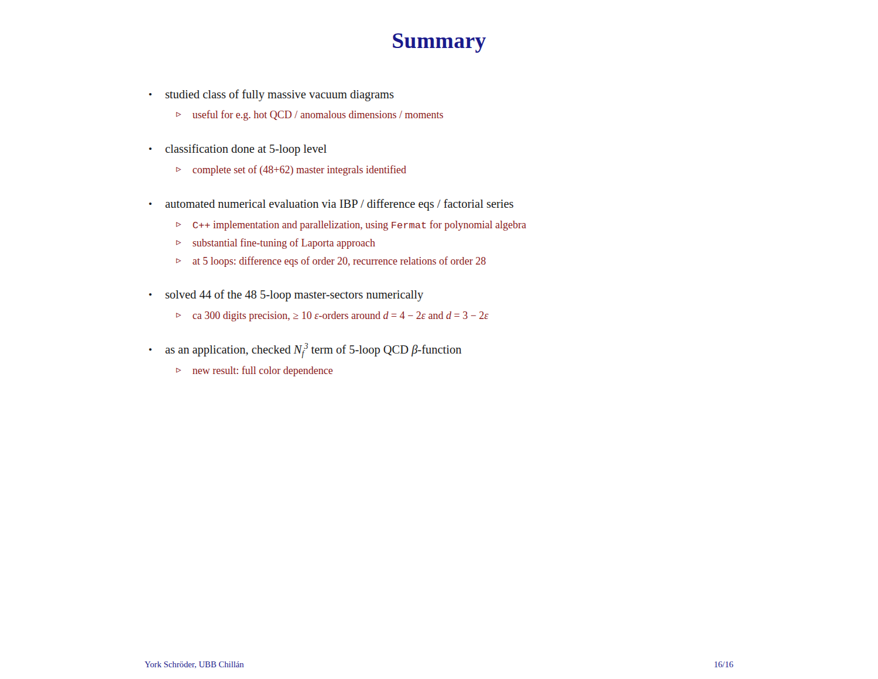Summary
studied class of fully massive vacuum diagrams
useful for e.g. hot QCD / anomalous dimensions / moments
classification done at 5-loop level
complete set of (48+62) master integrals identified
automated numerical evaluation via IBP / difference eqs / factorial series
C++ implementation and parallelization, using Fermat for polynomial algebra
substantial fine-tuning of Laporta approach
at 5 loops: difference eqs of order 20, recurrence relations of order 28
solved 44 of the 48 5-loop master-sectors numerically
ca 300 digits precision, ≥ 10 ε-orders around d = 4 − 2ε and d = 3 − 2ε
as an application, checked Nf3 term of 5-loop QCD β-function
new result: full color dependence
York Schröder, UBB Chillán 16/16